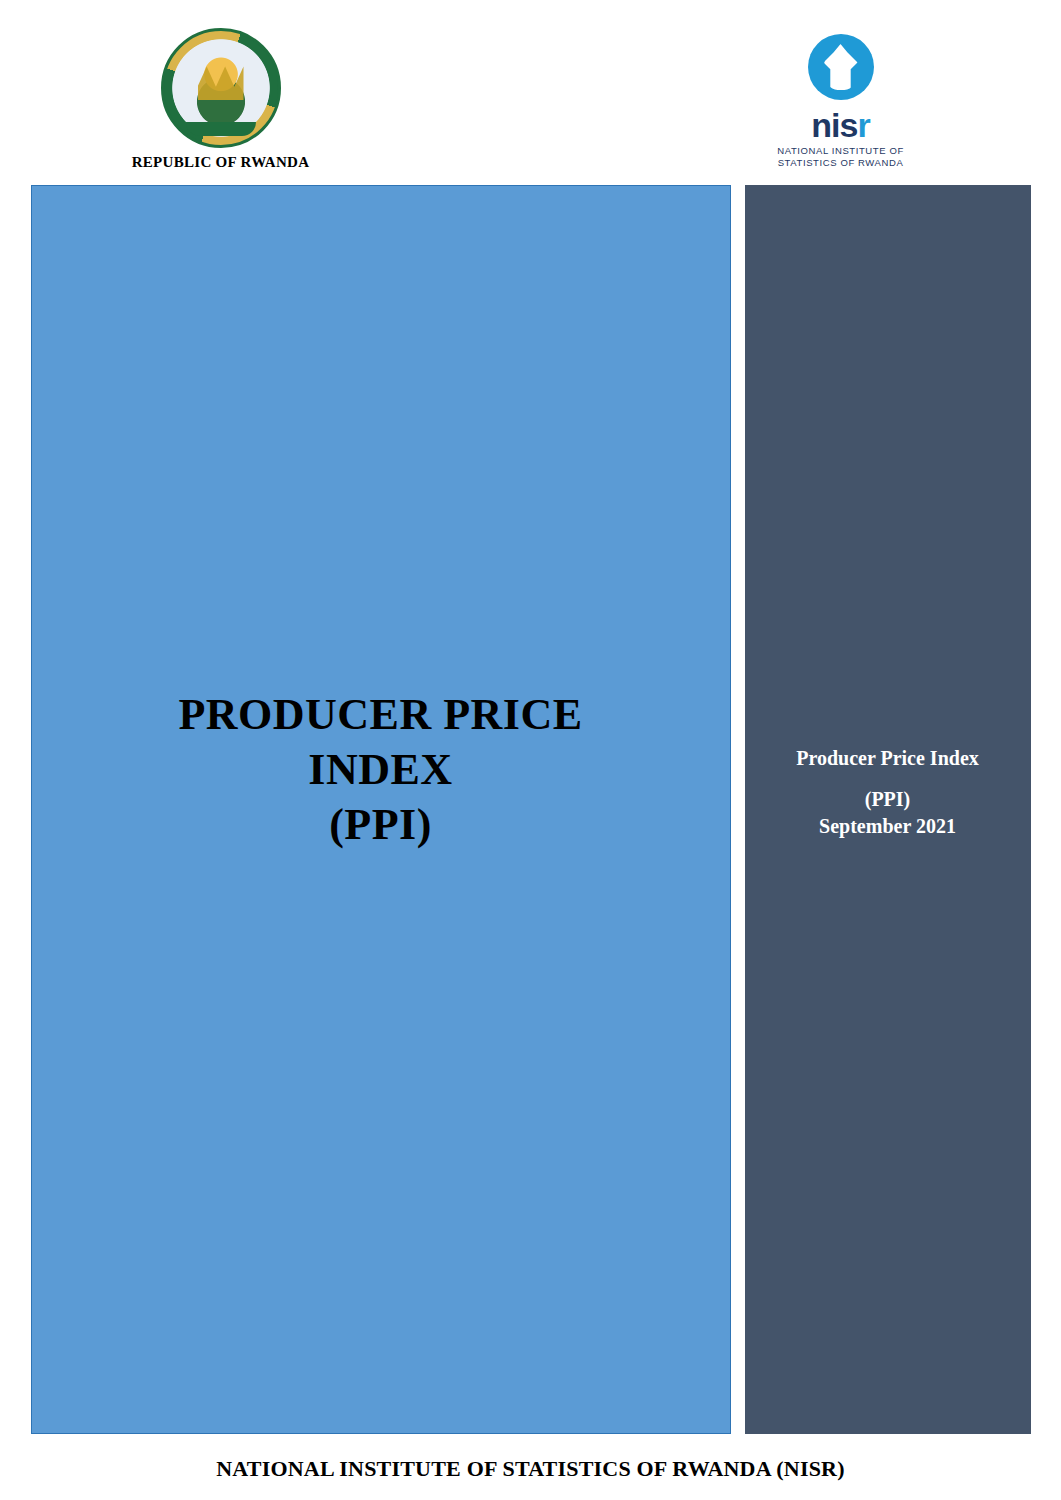REPUBLIC OF RWANDA
nisr
NATIONAL INSTITUTE OF
STATISTICS OF RWANDA
PRODUCER PRICE
INDEX
(PPI)
Producer Price Index
(PPI)
September 2021
NATIONAL INSTITUTE OF STATISTICS OF RWANDA (NISR)